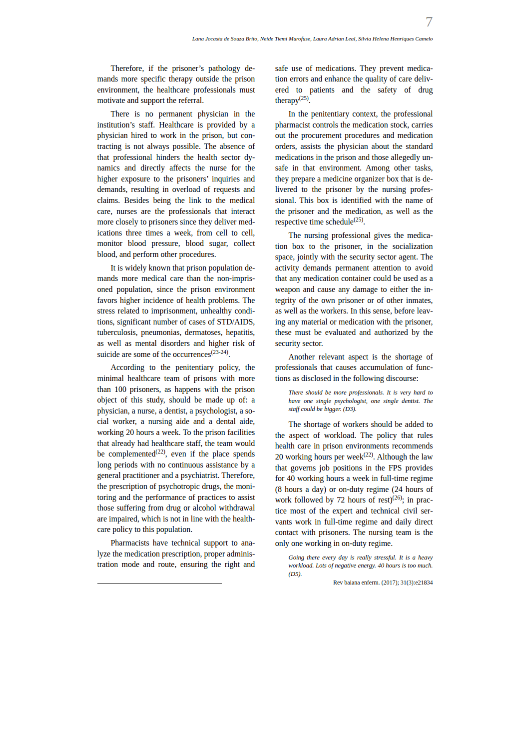7
Lana Jocasta de Souza Brito, Neide Tiemi Murofuse, Laura Adrian Leal, Silvia Helena Henriques Camelo
Therefore, if the prisoner’s pathology demands more specific therapy outside the prison environment, the healthcare professionals must motivate and support the referral.
There is no permanent physician in the institution’s staff. Healthcare is provided by a physician hired to work in the prison, but contracting is not always possible. The absence of that professional hinders the health sector dynamics and directly affects the nurse for the higher exposure to the prisoners’ inquiries and demands, resulting in overload of requests and claims. Besides being the link to the medical care, nurses are the professionals that interact more closely to prisoners since they deliver medications three times a week, from cell to cell, monitor blood pressure, blood sugar, collect blood, and perform other procedures.
It is widely known that prison population demands more medical care than the non-imprisoned population, since the prison environment favors higher incidence of health problems. The stress related to imprisonment, unhealthy conditions, significant number of cases of STD/AIDS, tuberculosis, pneumonias, dermatoses, hepatitis, as well as mental disorders and higher risk of suicide are some of the occurrences(23-24).
According to the penitentiary policy, the minimal healthcare team of prisons with more than 100 prisoners, as happens with the prison object of this study, should be made up of: a physician, a nurse, a dentist, a psychologist, a social worker, a nursing aide and a dental aide, working 20 hours a week. To the prison facilities that already had healthcare staff, the team would be complemented(22), even if the place spends long periods with no continuous assistance by a general practitioner and a psychiatrist. Therefore, the prescription of psychotropic drugs, the monitoring and the performance of practices to assist those suffering from drug or alcohol withdrawal are impaired, which is not in line with the healthcare policy to this population.
Pharmacists have technical support to analyze the medication prescription, proper administration mode and route, ensuring the right and safe use of medications. They prevent medication errors and enhance the quality of care delivered to patients and the safety of drug therapy(25).
In the penitentiary context, the professional pharmacist controls the medication stock, carries out the procurement procedures and medication orders, assists the physician about the standard medications in the prison and those allegedly unsafe in that environment. Among other tasks, they prepare a medicine organizer box that is delivered to the prisoner by the nursing professional. This box is identified with the name of the prisoner and the medication, as well as the respective time schedule(25).
The nursing professional gives the medication box to the prisoner, in the socialization space, jointly with the security sector agent. The activity demands permanent attention to avoid that any medication container could be used as a weapon and cause any damage to either the integrity of the own prisoner or of other inmates, as well as the workers. In this sense, before leaving any material or medication with the prisoner, these must be evaluated and authorized by the security sector.
Another relevant aspect is the shortage of professionals that causes accumulation of functions as disclosed in the following discourse:
There should be more professionals. It is very hard to have one single psychologist, one single dentist. The staff could be bigger. (D3).
The shortage of workers should be added to the aspect of workload. The policy that rules health care in prison environments recommends 20 working hours per week(22). Although the law that governs job positions in the FPS provides for 40 working hours a week in full-time regime (8 hours a day) or on-duty regime (24 hours of work followed by 72 hours of rest)(26); in practice most of the expert and technical civil servants work in full-time regime and daily direct contact with prisoners. The nursing team is the only one working in on-duty regime.
Going there every day is really stressful. It is a heavy workload. Lots of negative energy. 40 hours is too much. (D5).
Rev baiana enferm. (2017); 31(3):e21834